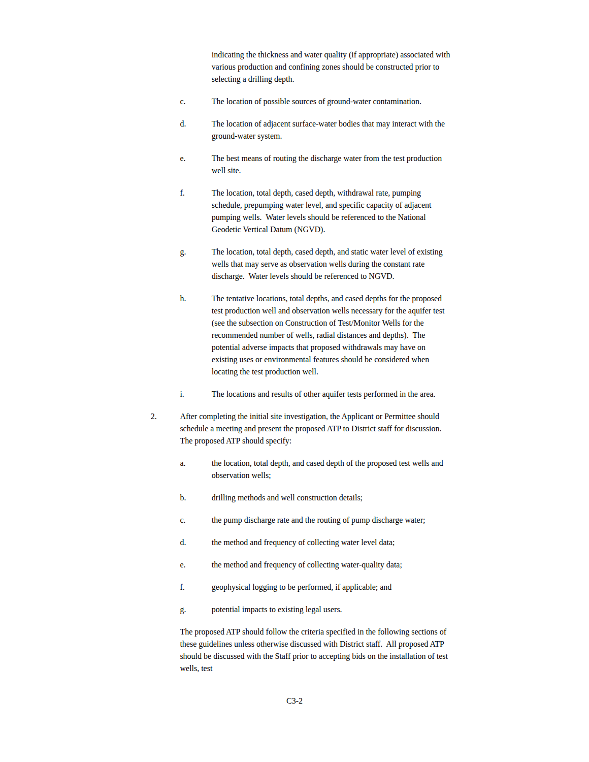indicating the thickness and water quality (if appropriate) associated with various production and confining zones should be constructed prior to selecting a drilling depth.
c. The location of possible sources of ground-water contamination.
d. The location of adjacent surface-water bodies that may interact with the ground-water system.
e. The best means of routing the discharge water from the test production well site.
f. The location, total depth, cased depth, withdrawal rate, pumping schedule, prepumping water level, and specific capacity of adjacent pumping wells. Water levels should be referenced to the National Geodetic Vertical Datum (NGVD).
g. The location, total depth, cased depth, and static water level of existing wells that may serve as observation wells during the constant rate discharge. Water levels should be referenced to NGVD.
h. The tentative locations, total depths, and cased depths for the proposed test production well and observation wells necessary for the aquifer test (see the subsection on Construction of Test/Monitor Wells for the recommended number of wells, radial distances and depths). The potential adverse impacts that proposed withdrawals may have on existing uses or environmental features should be considered when locating the test production well.
i. The locations and results of other aquifer tests performed in the area.
2.
After completing the initial site investigation, the Applicant or Permittee should schedule a meeting and present the proposed ATP to District staff for discussion. The proposed ATP should specify:
a. the location, total depth, and cased depth of the proposed test wells and observation wells;
b. drilling methods and well construction details;
c. the pump discharge rate and the routing of pump discharge water;
d. the method and frequency of collecting water level data;
e. the method and frequency of collecting water-quality data;
f. geophysical logging to be performed, if applicable; and
g. potential impacts to existing legal users.
The proposed ATP should follow the criteria specified in the following sections of these guidelines unless otherwise discussed with District staff. All proposed ATP should be discussed with the Staff prior to accepting bids on the installation of test wells, test
C3-2